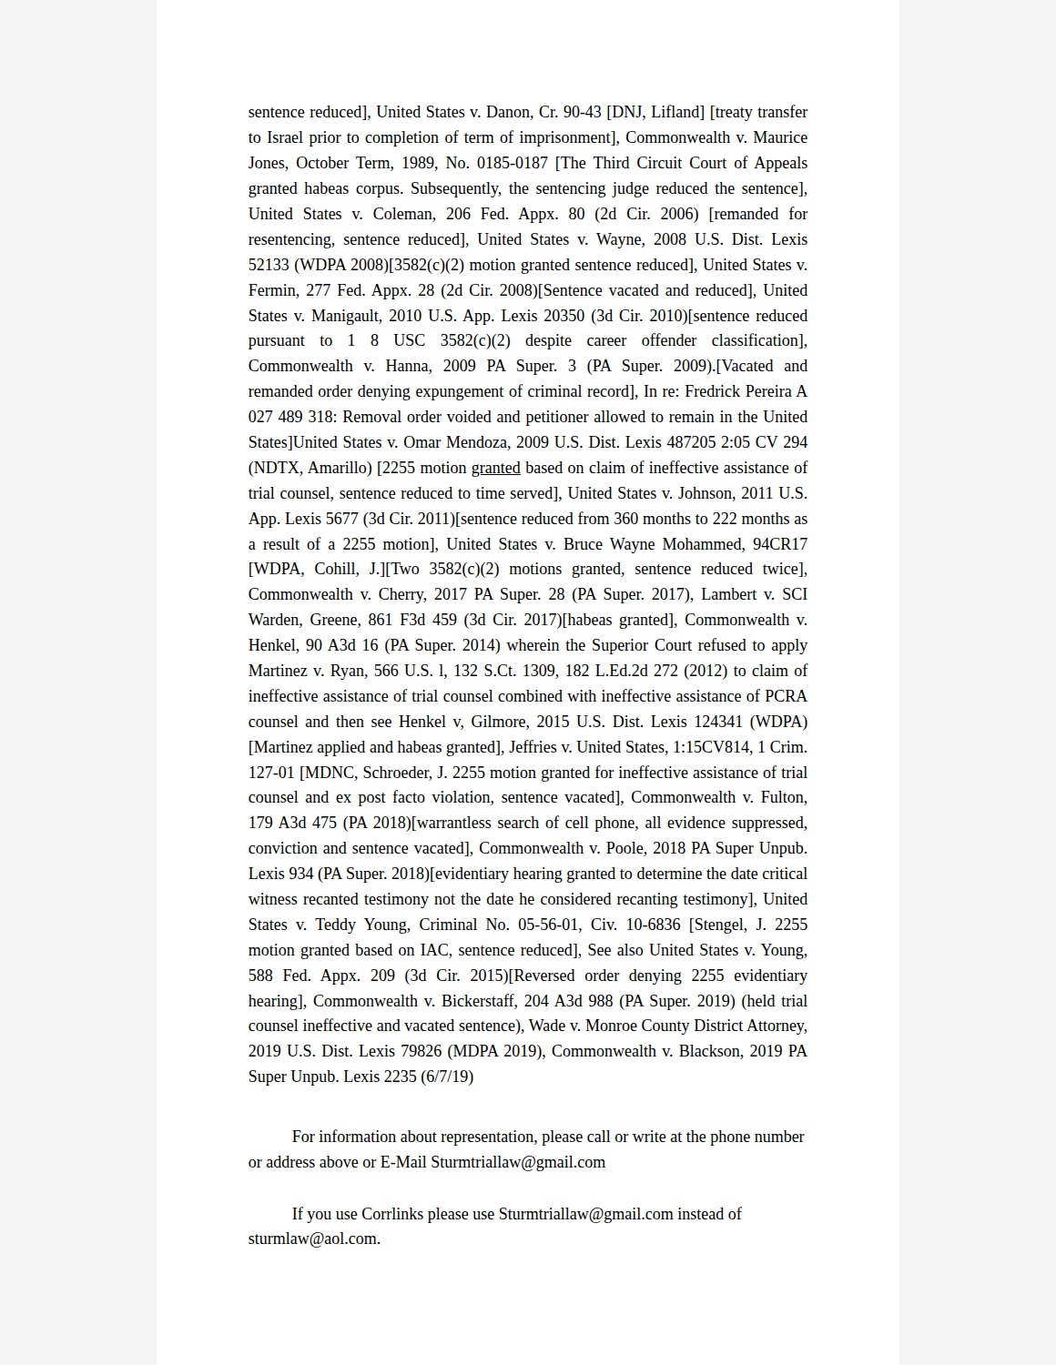sentence reduced], United States v. Danon, Cr. 90-43 [DNJ, Lifland] [treaty transfer to Israel prior to completion of term of imprisonment], Commonwealth v. Maurice Jones, October Term, 1989, No. 0185-0187 [The Third Circuit Court of Appeals granted habeas corpus. Subsequently, the sentencing judge reduced the sentence], United States v. Coleman, 206 Fed. Appx. 80 (2d Cir. 2006) [remanded for resentencing, sentence reduced], United States v. Wayne, 2008 U.S. Dist. Lexis 52133 (WDPA 2008)[3582(c)(2) motion granted sentence reduced], United States v. Fermin, 277 Fed. Appx. 28 (2d Cir. 2008)[Sentence vacated and reduced], United States v. Manigault, 2010 U.S. App. Lexis 20350 (3d Cir. 2010)[sentence reduced pursuant to 1 8 USC 3582(c)(2) despite career offender classification], Commonwealth v. Hanna, 2009 PA Super. 3 (PA Super. 2009).[Vacated and remanded order denying expungement of criminal record], In re: Fredrick Pereira A 027 489 318: Removal order voided and petitioner allowed to remain in the United States]United States v. Omar Mendoza, 2009 U.S. Dist. Lexis 487205 2:05 CV 294 (NDTX, Amarillo) [2255 motion granted based on claim of ineffective assistance of trial counsel, sentence reduced to time served], United States v. Johnson, 2011 U.S. App. Lexis 5677 (3d Cir. 2011)[sentence reduced from 360 months to 222 months as a result of a 2255 motion], United States v. Bruce Wayne Mohammed, 94CR17 [WDPA, Cohill, J.][Two 3582(c)(2) motions granted, sentence reduced twice], Commonwealth v. Cherry, 2017 PA Super. 28 (PA Super. 2017), Lambert v. SCI Warden, Greene, 861 F3d 459 (3d Cir. 2017)[habeas granted], Commonwealth v. Henkel, 90 A3d 16 (PA Super. 2014) wherein the Superior Court refused to apply Martinez v. Ryan, 566 U.S. l, 132 S.Ct. 1309, 182 L.Ed.2d 272 (2012) to claim of ineffective assistance of trial counsel combined with ineffective assistance of PCRA counsel and then see Henkel v, Gilmore, 2015 U.S. Dist. Lexis 124341 (WDPA) [Martinez applied and habeas granted], Jeffries v. United States, 1:15CV814, 1 Crim. 127-01 [MDNC, Schroeder, J. 2255 motion granted for ineffective assistance of trial counsel and ex post facto violation, sentence vacated], Commonwealth v. Fulton, 179 A3d 475 (PA 2018)[warrantless search of cell phone, all evidence suppressed, conviction and sentence vacated], Commonwealth v. Poole, 2018 PA Super Unpub. Lexis 934 (PA Super. 2018)[evidentiary hearing granted to determine the date critical witness recanted testimony not the date he considered recanting testimony], United States v. Teddy Young, Criminal No. 05-56-01, Civ. 10-6836 [Stengel, J. 2255 motion granted based on IAC, sentence reduced], See also United States v. Young, 588 Fed. Appx. 209 (3d Cir. 2015)[Reversed order denying 2255 evidentiary hearing], Commonwealth v. Bickerstaff, 204 A3d 988 (PA Super. 2019) (held trial counsel ineffective and vacated sentence), Wade v. Monroe County District Attorney, 2019 U.S. Dist. Lexis 79826 (MDPA 2019), Commonwealth v. Blackson, 2019 PA Super Unpub. Lexis 2235 (6/7/19)
For information about representation, please call or write at the phone number or address above or E-Mail Sturmtriallaw@gmail.com
If you use Corrlinks please use Sturmtriallaw@gmail.com instead of sturmlaw@aol.com.